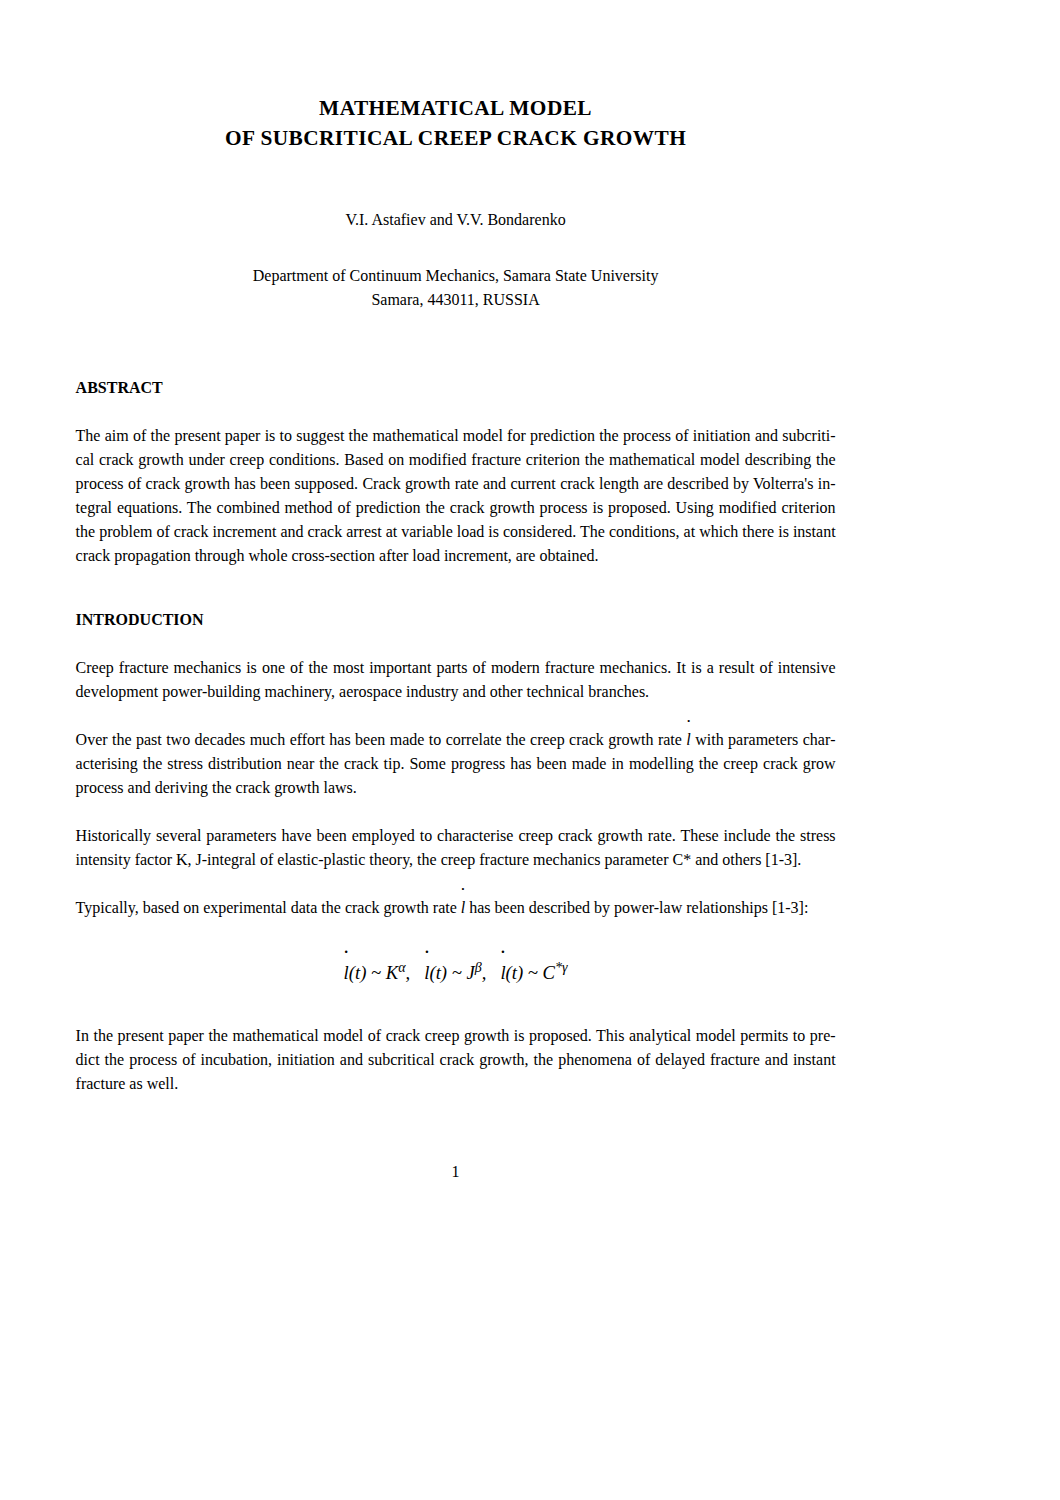MATHEMATICAL MODEL
OF SUBCRITICAL CREEP CRACK GROWTH
V.I. Astafiev and V.V. Bondarenko
Department of Continuum Mechanics, Samara State University
Samara, 443011, RUSSIA
ABSTRACT
The aim of the present paper is to suggest the mathematical model for prediction the process of initiation and subcritical crack growth under creep conditions. Based on modified fracture criterion the mathematical model describing the process of crack growth has been supposed. Crack growth rate and current crack length are described by Volterra's integral equations. The combined method of prediction the crack growth process is proposed. Using modified criterion the problem of crack increment and crack arrest at variable load is considered. The conditions, at which there is instant crack propagation through whole cross-section after load increment, are obtained.
INTRODUCTION
Creep fracture mechanics is one of the most important parts of modern fracture mechanics. It is a result of intensive development power-building machinery, aerospace industry and other technical branches.
Over the past two decades much effort has been made to correlate the creep crack growth rate l with parameters characterising the stress distribution near the crack tip. Some progress has been made in modelling the creep crack grow process and deriving the crack growth laws.
Historically several parameters have been employed to characterise creep crack growth rate. These include the stress intensity factor K, J-integral of elastic-plastic theory, the creep fracture mechanics parameter C* and others [1-3].
Typically, based on experimental data the crack growth rate l has been described by power-law relationships [1-3]:
l(t) ~ Kα, l(t) ~ Jβ, l(t) ~ C*γ
In the present paper the mathematical model of crack creep growth is proposed. This analytical model permits to predict the process of incubation, initiation and subcritical crack growth, the phenomena of delayed fracture and instant fracture as well.
1